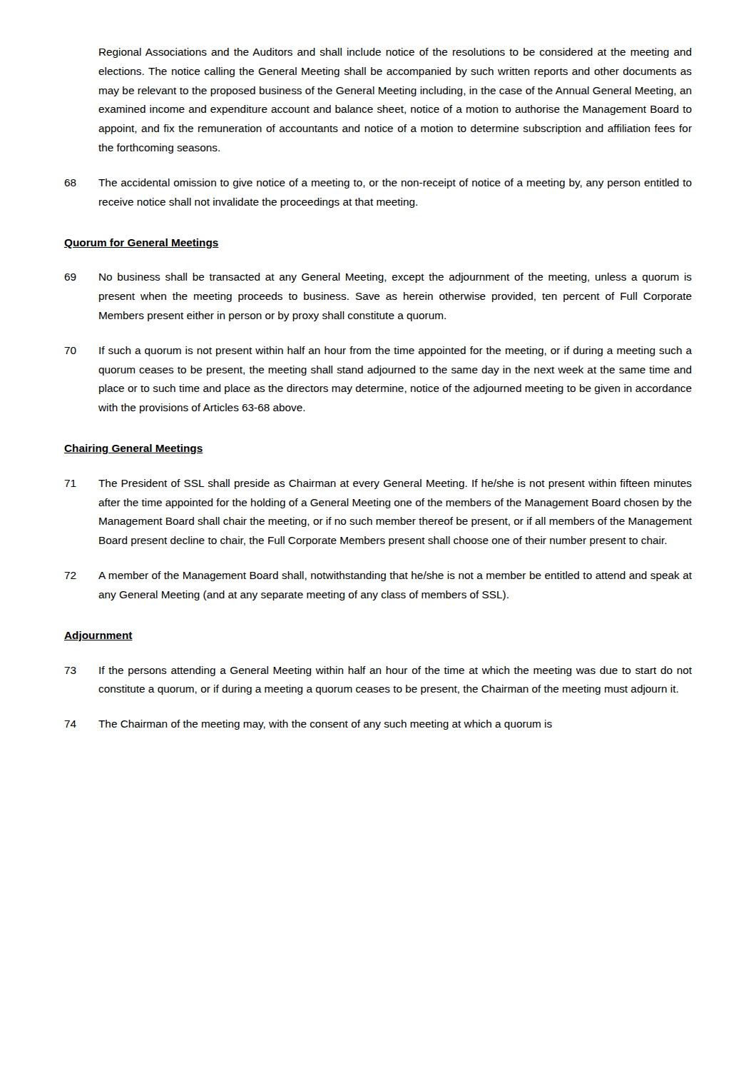Regional Associations and the Auditors and shall include notice of the resolutions to be considered at the meeting and elections. The notice calling the General Meeting shall be accompanied by such written reports and other documents as may be relevant to the proposed business of the General Meeting including, in the case of the Annual General Meeting, an examined income and expenditure account and balance sheet, notice of a motion to authorise the Management Board to appoint, and fix the remuneration of accountants and notice of a motion to determine subscription and affiliation fees for the forthcoming seasons.
68
The accidental omission to give notice of a meeting to, or the non-receipt of notice of a meeting by, any person entitled to receive notice shall not invalidate the proceedings at that meeting.
Quorum for General Meetings
69
No business shall be transacted at any General Meeting, except the adjournment of the meeting, unless a quorum is present when the meeting proceeds to business. Save as herein otherwise provided, ten percent of Full Corporate Members present either in person or by proxy shall constitute a quorum.
70
If such a quorum is not present within half an hour from the time appointed for the meeting, or if during a meeting such a quorum ceases to be present, the meeting shall stand adjourned to the same day in the next week at the same time and place or to such time and place as the directors may determine, notice of the adjourned meeting to be given in accordance with the provisions of Articles 63-68 above.
Chairing General Meetings
71
The President of SSL shall preside as Chairman at every General Meeting. If he/she is not present within fifteen minutes after the time appointed for the holding of a General Meeting one of the members of the Management Board chosen by the Management Board shall chair the meeting, or if no such member thereof be present, or if all members of the Management Board present decline to chair, the Full Corporate Members present shall choose one of their number present to chair.
72
A member of the Management Board shall, notwithstanding that he/she is not a member be entitled to attend and speak at any General Meeting (and at any separate meeting of any class of members of SSL).
Adjournment
73
If the persons attending a General Meeting within half an hour of the time at which the meeting was due to start do not constitute a quorum, or if during a meeting a quorum ceases to be present, the Chairman of the meeting must adjourn it.
74
The Chairman of the meeting may, with the consent of any such meeting at which a quorum is